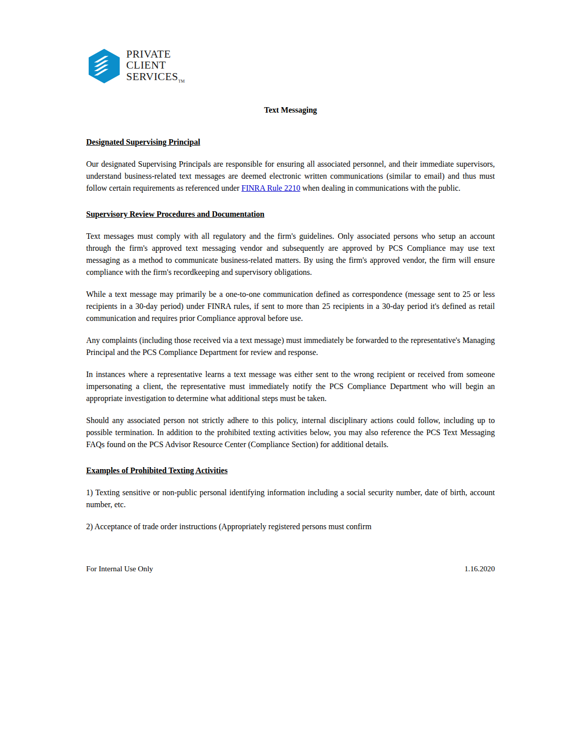PRIVATE
CLIENT
SERVICESTM
Text Messaging
Designated Supervising Principal
Our designated Supervising Principals are responsible for ensuring all associated personnel, and their immediate supervisors, understand business-related text messages are deemed electronic written communications (similar to email) and thus must follow certain requirements as referenced under FINRA Rule 2210 when dealing in communications with the public.
Supervisory Review Procedures and Documentation
Text messages must comply with all regulatory and the firm's guidelines. Only associated persons who setup an account through the firm's approved text messaging vendor and subsequently are approved by PCS Compliance may use text messaging as a method to communicate business-related matters. By using the firm's approved vendor, the firm will ensure compliance with the firm's recordkeeping and supervisory obligations.
While a text message may primarily be a one-to-one communication defined as correspondence (message sent to 25 or less recipients in a 30-day period) under FINRA rules, if sent to more than 25 recipients in a 30-day period it's defined as retail communication and requires prior Compliance approval before use.
Any complaints (including those received via a text message) must immediately be forwarded to the representative's Managing Principal and the PCS Compliance Department for review and response.
In instances where a representative learns a text message was either sent to the wrong recipient or received from someone impersonating a client, the representative must immediately notify the PCS Compliance Department who will begin an appropriate investigation to determine what additional steps must be taken.
Should any associated person not strictly adhere to this policy, internal disciplinary actions could follow, including up to possible termination. In addition to the prohibited texting activities below, you may also reference the PCS Text Messaging FAQs found on the PCS Advisor Resource Center (Compliance Section) for additional details.
Examples of Prohibited Texting Activities
1) Texting sensitive or non-public personal identifying information including a social security number, date of birth, account number, etc.
2) Acceptance of trade order instructions (Appropriately registered persons must confirm
For Internal Use Only 1.16.2020